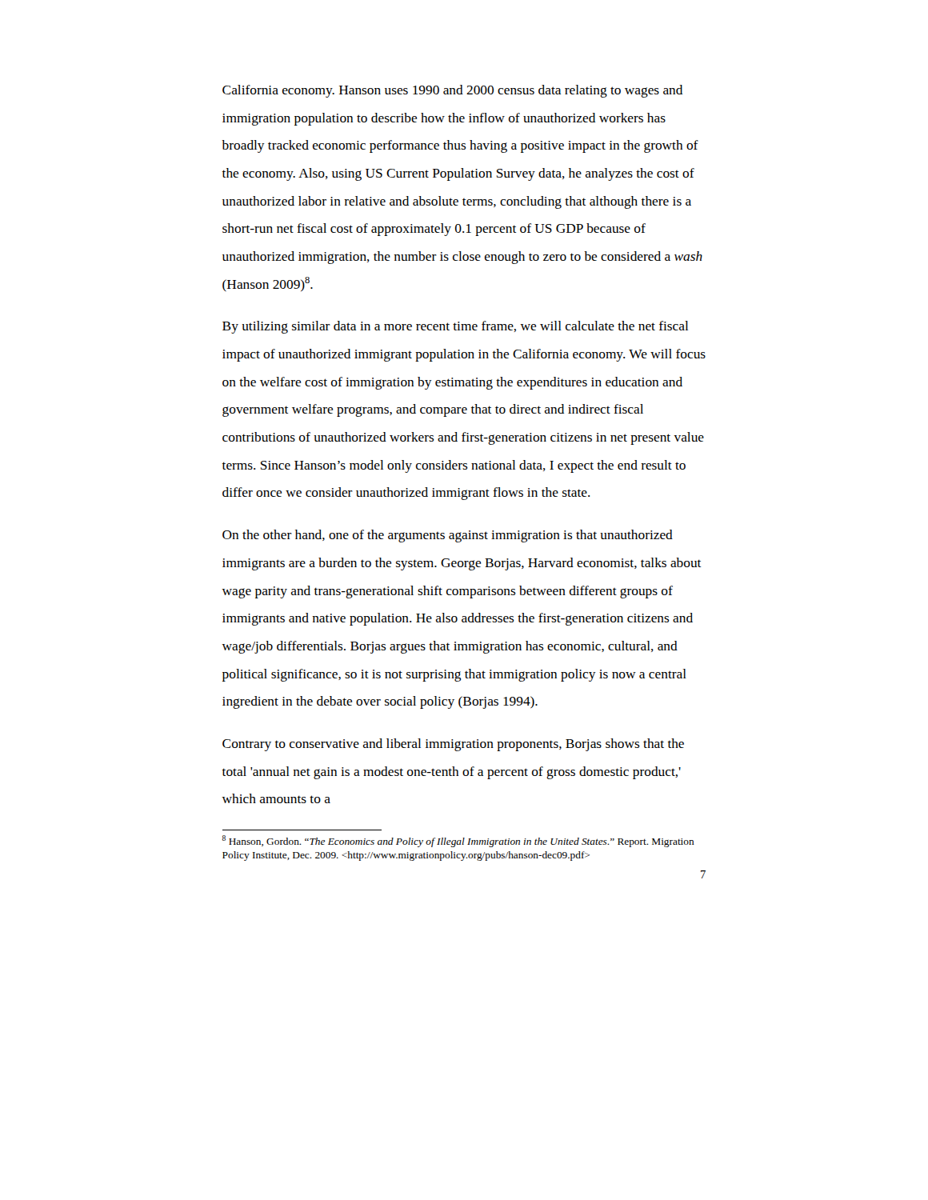California economy. Hanson uses 1990 and 2000 census data relating to wages and immigration population to describe how the inflow of unauthorized workers has broadly tracked economic performance thus having a positive impact in the growth of the economy. Also, using US Current Population Survey data, he analyzes the cost of unauthorized labor in relative and absolute terms, concluding that although there is a short-run net fiscal cost of approximately 0.1 percent of US GDP because of unauthorized immigration, the number is close enough to zero to be considered a wash (Hanson 2009)8.
By utilizing similar data in a more recent time frame, we will calculate the net fiscal impact of unauthorized immigrant population in the California economy. We will focus on the welfare cost of immigration by estimating the expenditures in education and government welfare programs, and compare that to direct and indirect fiscal contributions of unauthorized workers and first-generation citizens in net present value terms. Since Hanson’s model only considers national data, I expect the end result to differ once we consider unauthorized immigrant flows in the state.
On the other hand, one of the arguments against immigration is that unauthorized immigrants are a burden to the system. George Borjas, Harvard economist, talks about wage parity and trans-generational shift comparisons between different groups of immigrants and native population. He also addresses the first-generation citizens and wage/job differentials. Borjas argues that immigration has economic, cultural, and political significance, so it is not surprising that immigration policy is now a central ingredient in the debate over social policy (Borjas 1994).
Contrary to conservative and liberal immigration proponents, Borjas shows that the total 'annual net gain is a modest one-tenth of a percent of gross domestic product,' which amounts to a
8 Hanson, Gordon. “The Economics and Policy of Illegal Immigration in the United States.” Report. Migration Policy Institute, Dec. 2009. <http://www.migrationpolicy.org/pubs/hanson-dec09.pdf>
7